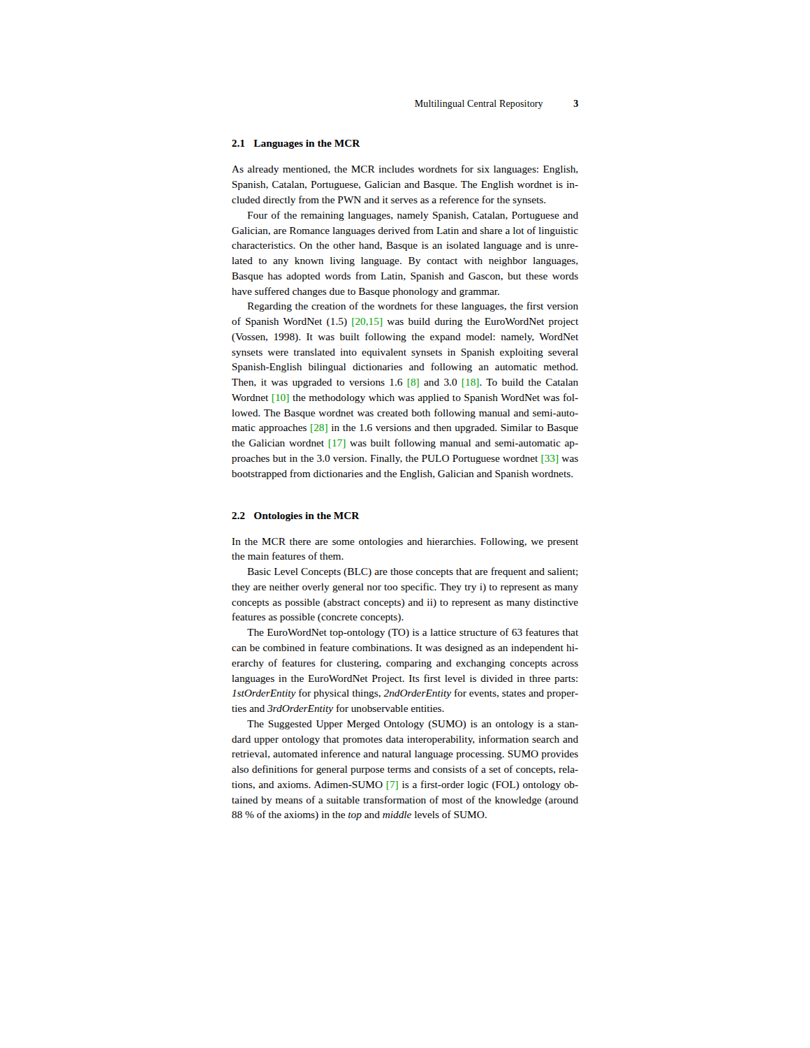Multilingual Central Repository 3
2.1 Languages in the MCR
As already mentioned, the MCR includes wordnets for six languages: English, Spanish, Catalan, Portuguese, Galician and Basque. The English wordnet is included directly from the PWN and it serves as a reference for the synsets.
Four of the remaining languages, namely Spanish, Catalan, Portuguese and Galician, are Romance languages derived from Latin and share a lot of linguistic characteristics. On the other hand, Basque is an isolated language and is unrelated to any known living language. By contact with neighbor languages, Basque has adopted words from Latin, Spanish and Gascon, but these words have suffered changes due to Basque phonology and grammar.
Regarding the creation of the wordnets for these languages, the first version of Spanish WordNet (1.5) [20,15] was build during the EuroWordNet project (Vossen, 1998). It was built following the expand model: namely, WordNet synsets were translated into equivalent synsets in Spanish exploiting several Spanish-English bilingual dictionaries and following an automatic method. Then, it was upgraded to versions 1.6 [8] and 3.0 [18]. To build the Catalan Wordnet [10] the methodology which was applied to Spanish WordNet was followed. The Basque wordnet was created both following manual and semi-automatic approaches [28] in the 1.6 versions and then upgraded. Similar to Basque the Galician wordnet [17] was built following manual and semi-automatic approaches but in the 3.0 version. Finally, the PULO Portuguese wordnet [33] was bootstrapped from dictionaries and the English, Galician and Spanish wordnets.
2.2 Ontologies in the MCR
In the MCR there are some ontologies and hierarchies. Following, we present the main features of them.
Basic Level Concepts (BLC) are those concepts that are frequent and salient; they are neither overly general nor too specific. They try i) to represent as many concepts as possible (abstract concepts) and ii) to represent as many distinctive features as possible (concrete concepts).
The EuroWordNet top-ontology (TO) is a lattice structure of 63 features that can be combined in feature combinations. It was designed as an independent hierarchy of features for clustering, comparing and exchanging concepts across languages in the EuroWordNet Project. Its first level is divided in three parts: 1stOrderEntity for physical things, 2ndOrderEntity for events, states and properties and 3rdOrderEntity for unobservable entities.
The Suggested Upper Merged Ontology (SUMO) is an ontology is a standard upper ontology that promotes data interoperability, information search and retrieval, automated inference and natural language processing. SUMO provides also definitions for general purpose terms and consists of a set of concepts, relations, and axioms. Adimen-SUMO [7] is a first-order logic (FOL) ontology obtained by means of a suitable transformation of most of the knowledge (around 88 % of the axioms) in the top and middle levels of SUMO.